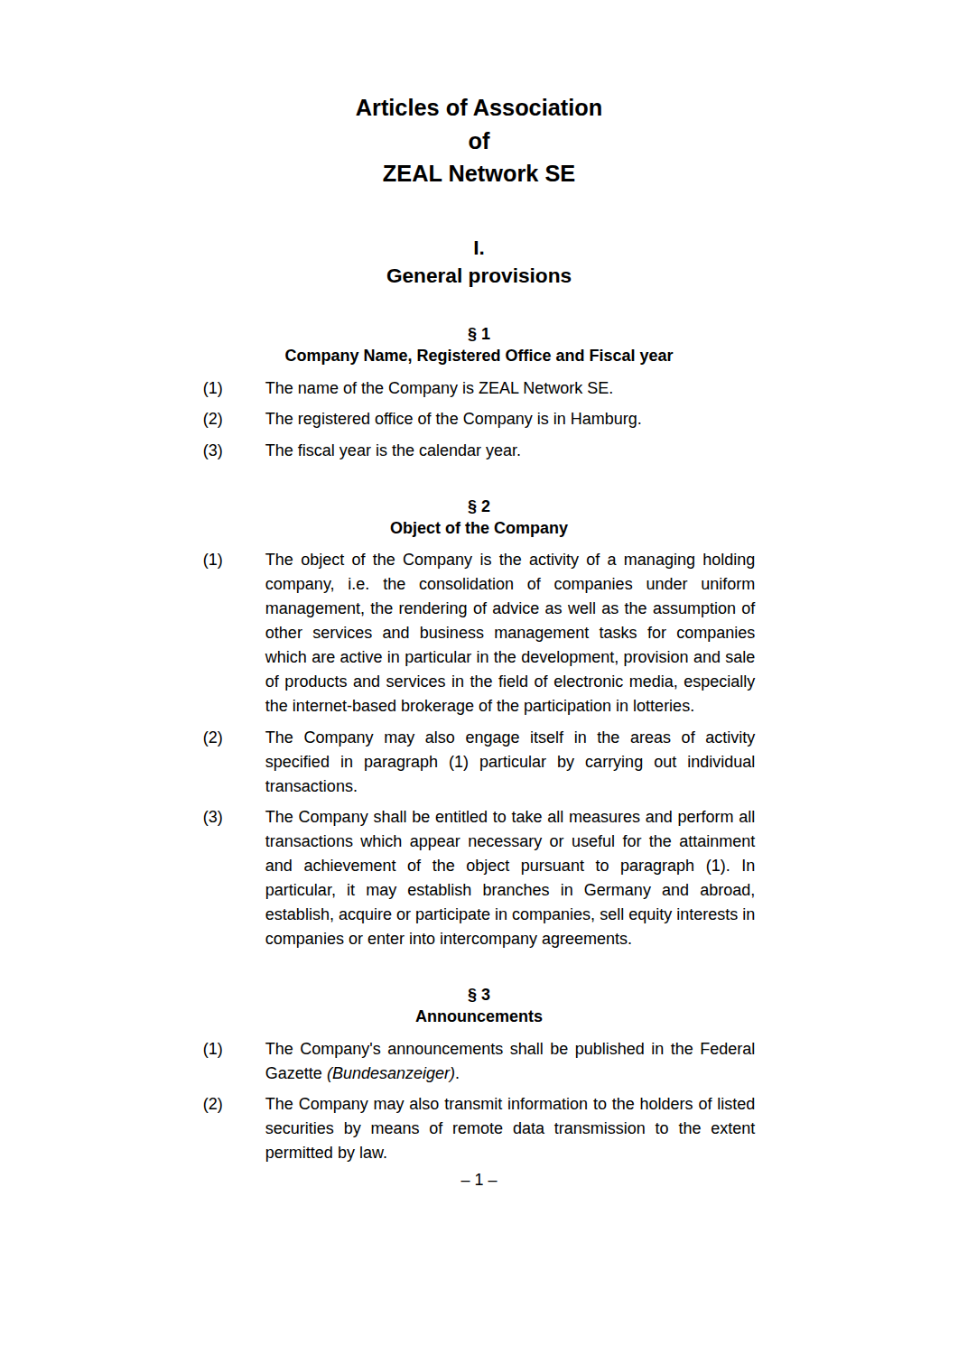Articles of Association of ZEAL Network SE
I. General provisions
§ 1 Company Name, Registered Office and Fiscal year
(1) The name of the Company is ZEAL Network SE.
(2) The registered office of the Company is in Hamburg.
(3) The fiscal year is the calendar year.
§ 2 Object of the Company
(1) The object of the Company is the activity of a managing holding company, i.e. the consolidation of companies under uniform management, the rendering of advice as well as the assumption of other services and business management tasks for companies which are active in particular in the development, provision and sale of products and services in the field of electronic media, especially the internet-based brokerage of the participation in lotteries.
(2) The Company may also engage itself in the areas of activity specified in paragraph (1) particular by carrying out individual transactions.
(3) The Company shall be entitled to take all measures and perform all transactions which appear necessary or useful for the attainment and achievement of the object pursuant to paragraph (1). In particular, it may establish branches in Germany and abroad, establish, acquire or participate in companies, sell equity interests in companies or enter into intercompany agreements.
§ 3 Announcements
(1) The Company's announcements shall be published in the Federal Gazette (Bundesanzeiger).
(2) The Company may also transmit information to the holders of listed securities by means of remote data transmission to the extent permitted by law.
– 1 –